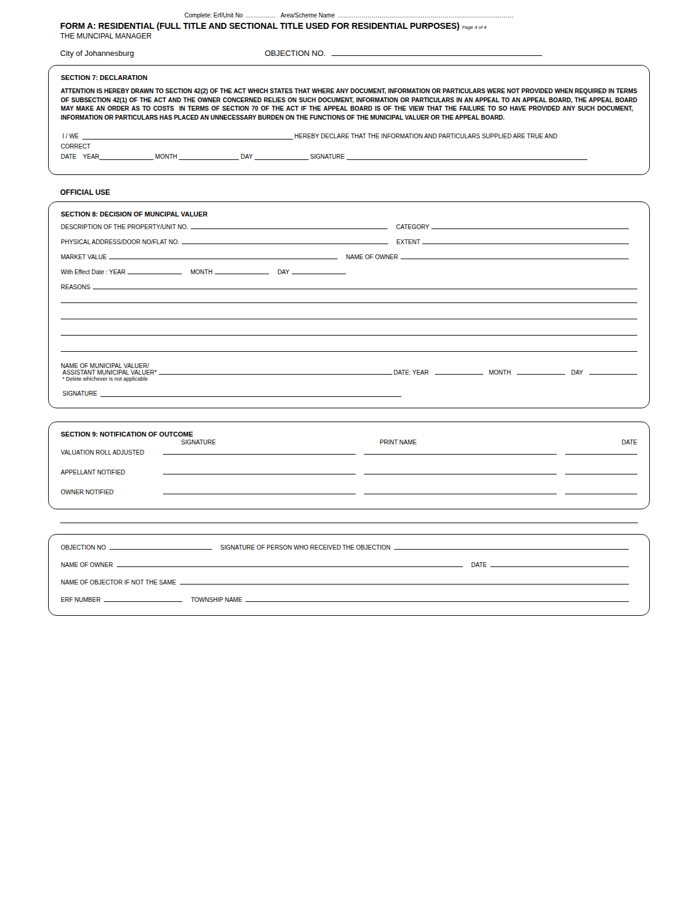Complete: Erf/Unit No ............... Area/Scheme Name .........................................................................................
FORM A: RESIDENTIAL (FULL TITLE AND SECTIONAL TITLE USED FOR RESIDENTIAL PURPOSES) Page 4 of 4
THE MUNCIPAL MANAGER
City of Johannesburg
OBJECTION NO.
SECTION 7: DECLARATION
ATTENTION IS HEREBY DRAWN TO SECTION 42(2) OF THE ACT WHICH STATES THAT WHERE ANY DOCUMENT, INFORMATION OR PARTICULARS WERE NOT PROVIDED WHEN REQUIRED IN TERMS OF SUBSECTION 42(1) OF THE ACT AND THE OWNER CONCERNED RELIES ON SUCH DOCUMENT, INFORMATION OR PARTICULARS IN AN APPEAL TO AN APPEAL BOARD, THE APPEAL BOARD MAY MAKE AN ORDER AS TO COSTS IN TERMS OF SECTION 70 OF THE ACT IF THE APPEAL BOARD IS OF THE VIEW THAT THE FAILURE TO SO HAVE PROVIDED ANY SUCH DOCUMENT, INFORMATION OR PARTICULARS HAS PLACED AN UNNECESSARY BURDEN ON THE FUNCTIONS OF THE MUNICIPAL VALUER OR THE APPEAL BOARD.
I / WE HEREBY DECLARE THAT THE INFORMATION AND PARTICULARS SUPPLIED ARE TRUE AND
CORRECT
DATE YEAR MONTH DAY SIGNATURE
OFFICIAL USE
SECTION 8: DECISION OF MUNCIPAL VALUER
DESCRIPTION OF THE PROPERTY/UNIT NO. CATEGORY
PHYSICAL ADDRESS/DOOR NO/FLAT NO. EXTENT
MARKET VALUE NAME OF OWNER
With Effect Date : YEAR MONTH DAY
REASONS
NAME OF MUNICIPAL VALUER/
ASSISTANT MUNICIPAL VALUER* DATE: YEAR MONTH DAY
* Delete whichever is not applicable
SIGNATURE
SECTION 9: NOTIFICATION OF OUTCOME
SIGNATURE PRINT NAME DATE
VALUATION ROLL ADJUSTED
APPELLANT NOTIFIED
OWNER NOTIFIED
OBJECTION NO SIGNATURE OF PERSON WHO RECEIVED THE OBJECTION
NAME OF OWNER DATE
NAME OF OBJECTOR IF NOT THE SAME
ERF NUMBER TOWNSHIP NAME